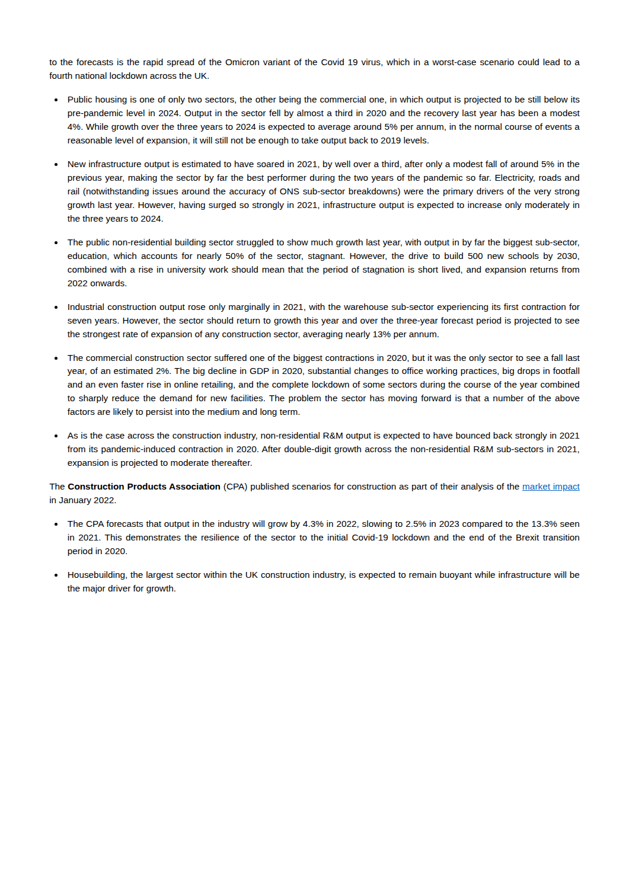to the forecasts is the rapid spread of the Omicron variant of the Covid 19 virus, which in a worst-case scenario could lead to a fourth national lockdown across the UK.
Public housing is one of only two sectors, the other being the commercial one, in which output is projected to be still below its pre-pandemic level in 2024. Output in the sector fell by almost a third in 2020 and the recovery last year has been a modest 4%. While growth over the three years to 2024 is expected to average around 5% per annum, in the normal course of events a reasonable level of expansion, it will still not be enough to take output back to 2019 levels.
New infrastructure output is estimated to have soared in 2021, by well over a third, after only a modest fall of around 5% in the previous year, making the sector by far the best performer during the two years of the pandemic so far. Electricity, roads and rail (notwithstanding issues around the accuracy of ONS sub-sector breakdowns) were the primary drivers of the very strong growth last year. However, having surged so strongly in 2021, infrastructure output is expected to increase only moderately in the three years to 2024.
The public non-residential building sector struggled to show much growth last year, with output in by far the biggest sub-sector, education, which accounts for nearly 50% of the sector, stagnant. However, the drive to build 500 new schools by 2030, combined with a rise in university work should mean that the period of stagnation is short lived, and expansion returns from 2022 onwards.
Industrial construction output rose only marginally in 2021, with the warehouse sub-sector experiencing its first contraction for seven years. However, the sector should return to growth this year and over the three-year forecast period is projected to see the strongest rate of expansion of any construction sector, averaging nearly 13% per annum.
The commercial construction sector suffered one of the biggest contractions in 2020, but it was the only sector to see a fall last year, of an estimated 2%. The big decline in GDP in 2020, substantial changes to office working practices, big drops in footfall and an even faster rise in online retailing, and the complete lockdown of some sectors during the course of the year combined to sharply reduce the demand for new facilities. The problem the sector has moving forward is that a number of the above factors are likely to persist into the medium and long term.
As is the case across the construction industry, non-residential R&M output is expected to have bounced back strongly in 2021 from its pandemic-induced contraction in 2020. After double-digit growth across the non-residential R&M sub-sectors in 2021, expansion is projected to moderate thereafter.
The Construction Products Association (CPA) published scenarios for construction as part of their analysis of the market impact in January 2022.
The CPA forecasts that output in the industry will grow by 4.3% in 2022, slowing to 2.5% in 2023 compared to the 13.3% seen in 2021. This demonstrates the resilience of the sector to the initial Covid-19 lockdown and the end of the Brexit transition period in 2020.
Housebuilding, the largest sector within the UK construction industry, is expected to remain buoyant while infrastructure will be the major driver for growth.